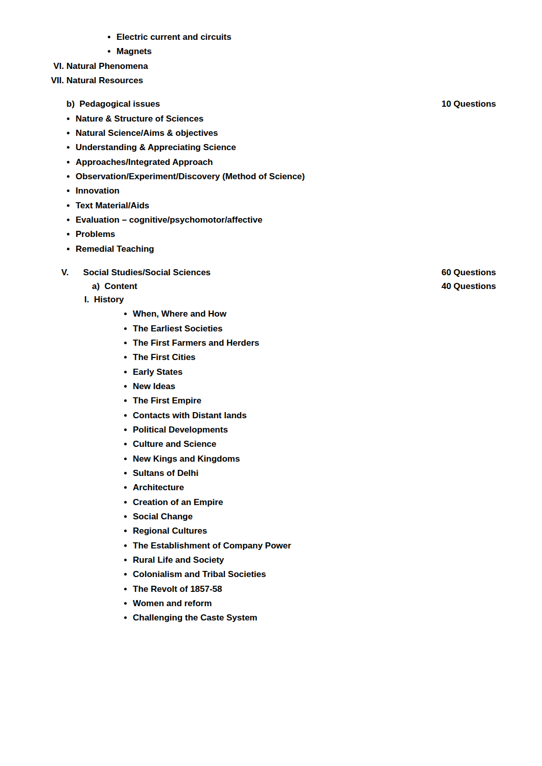Electric current and circuits
Magnets
Natural Phenomena
Natural Resources
b) Pedagogical issues 10 Questions
Nature & Structure of Sciences
Natural Science/Aims & objectives
Understanding & Appreciating Science
Approaches/Integrated Approach
Observation/Experiment/Discovery (Method of Science)
Innovation
Text Material/Aids
Evaluation – cognitive/psychomotor/affective
Problems
Remedial Teaching
V. Social Studies/Social Sciences 60 Questions
a) Content 40 Questions
I. History
When, Where and How
The Earliest Societies
The First Farmers and Herders
The First Cities
Early States
New Ideas
The First Empire
Contacts with Distant lands
Political Developments
Culture and Science
New Kings and Kingdoms
Sultans of Delhi
Architecture
Creation of an Empire
Social Change
Regional Cultures
The Establishment of Company Power
Rural Life and Society
Colonialism and Tribal Societies
The Revolt of 1857-58
Women and reform
Challenging the Caste System